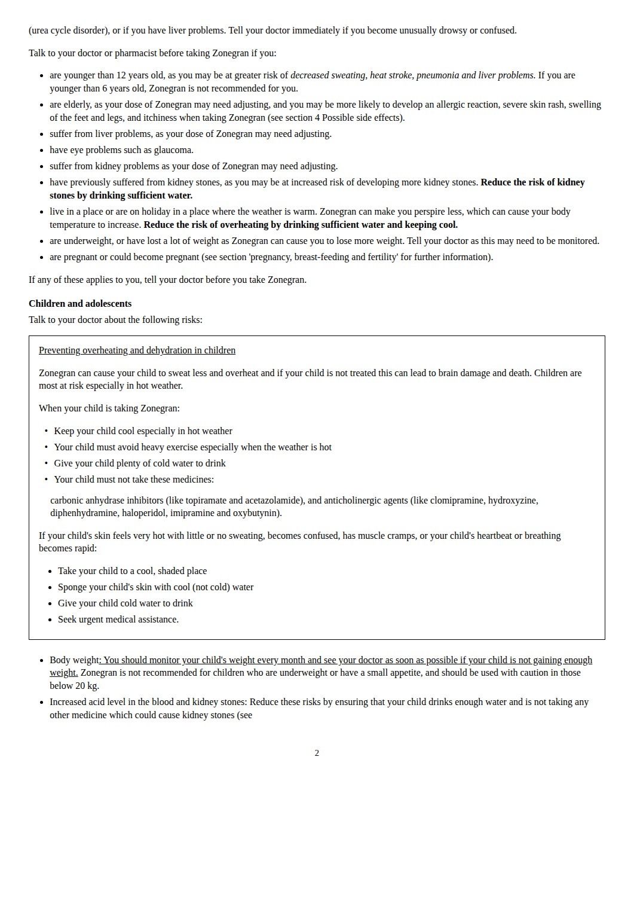(urea cycle disorder), or if you have liver problems. Tell your doctor immediately if you become unusually drowsy or confused.
Talk to your doctor or pharmacist before taking Zonegran if you:
are younger than 12 years old, as you may be at greater risk of decreased sweating, heat stroke, pneumonia and liver problems. If you are younger than 6 years old, Zonegran is not recommended for you.
are elderly, as your dose of Zonegran may need adjusting, and you may be more likely to develop an allergic reaction, severe skin rash, swelling of the feet and legs, and itchiness when taking Zonegran (see section 4 Possible side effects).
suffer from liver problems, as your dose of Zonegran may need adjusting.
have eye problems such as glaucoma.
suffer from kidney problems as your dose of Zonegran may need adjusting.
have previously suffered from kidney stones, as you may be at increased risk of developing more kidney stones. Reduce the risk of kidney stones by drinking sufficient water.
live in a place or are on holiday in a place where the weather is warm. Zonegran can make you perspire less, which can cause your body temperature to increase. Reduce the risk of overheating by drinking sufficient water and keeping cool.
are underweight, or have lost a lot of weight as Zonegran can cause you to lose more weight. Tell your doctor as this may need to be monitored.
are pregnant or could become pregnant (see section 'pregnancy, breast-feeding and fertility' for further information).
If any of these applies to you, tell your doctor before you take Zonegran.
Children and adolescents
Talk to your doctor about the following risks:
Preventing overheating and dehydration in children
Zonegran can cause your child to sweat less and overheat and if your child is not treated this can lead to brain damage and death. Children are most at risk especially in hot weather.
When your child is taking Zonegran:
Keep your child cool especially in hot weather
Your child must avoid heavy exercise especially when the weather is hot
Give your child plenty of cold water to drink
Your child must not take these medicines:
carbonic anhydrase inhibitors (like topiramate and acetazolamide), and anticholinergic agents (like clomipramine, hydroxyzine, diphenhydramine, haloperidol, imipramine and oxybutynin).
If your child's skin feels very hot with little or no sweating, becomes confused, has muscle cramps, or your child's heartbeat or breathing becomes rapid:
Take your child to a cool, shaded place
Sponge your child's skin with cool (not cold) water
Give your child cold water to drink
Seek urgent medical assistance.
Body weight: You should monitor your child's weight every month and see your doctor as soon as possible if your child is not gaining enough weight. Zonegran is not recommended for children who are underweight or have a small appetite, and should be used with caution in those below 20 kg.
Increased acid level in the blood and kidney stones: Reduce these risks by ensuring that your child drinks enough water and is not taking any other medicine which could cause kidney stones (see
2